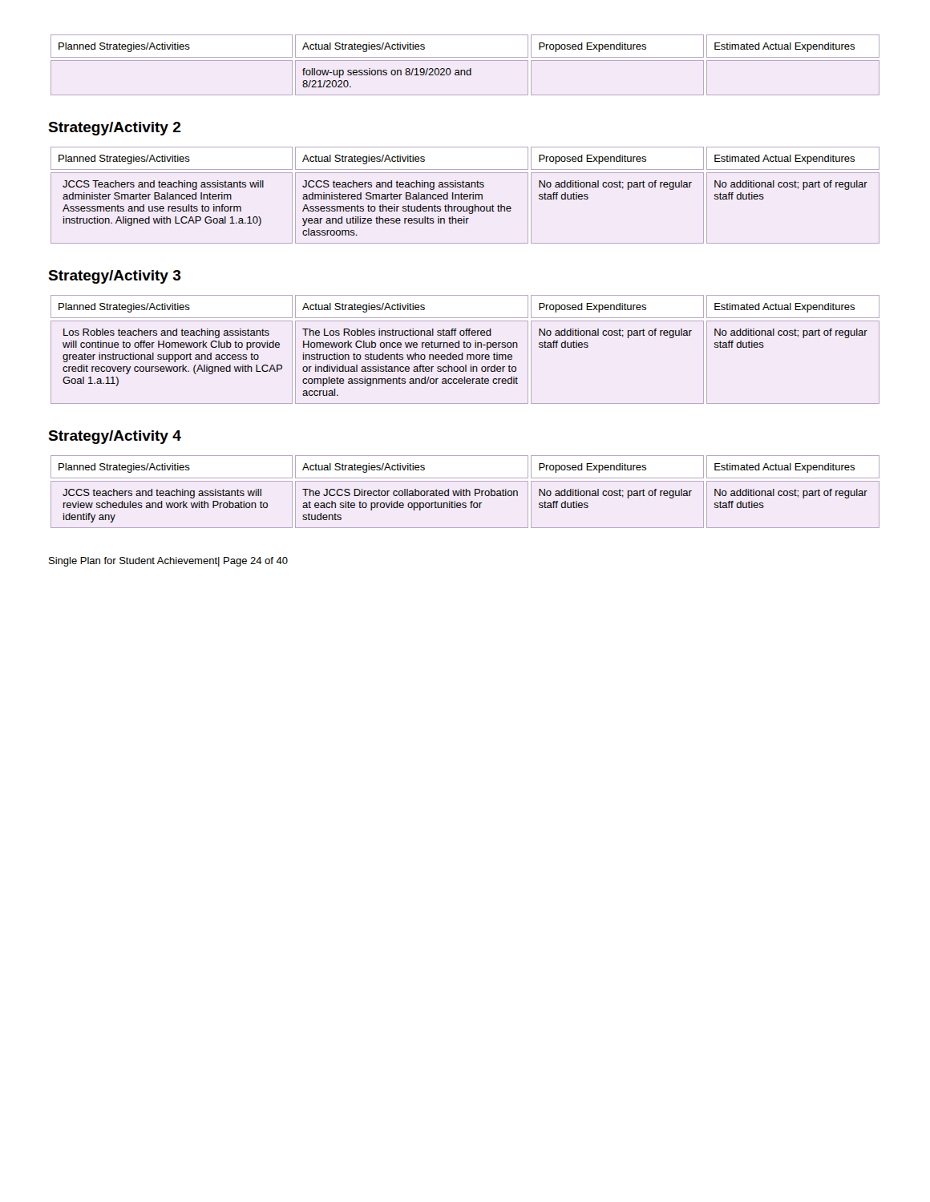| Planned Strategies/Activities | Actual Strategies/Activities | Proposed Expenditures | Estimated Actual Expenditures |
| --- | --- | --- | --- |
| | follow-up sessions on 8/19/2020 and 8/21/2020. | | |
Strategy/Activity 2
| Planned Strategies/Activities | Actual Strategies/Activities | Proposed Expenditures | Estimated Actual Expenditures |
| --- | --- | --- | --- |
| JCCS Teachers and teaching assistants will administer Smarter Balanced Interim Assessments and use results to inform instruction. Aligned with LCAP Goal 1.a.10) | JCCS teachers and teaching assistants administered Smarter Balanced Interim Assessments to their students throughout the year and utilize these results in their classrooms. | No additional cost; part of regular staff duties | No additional cost; part of regular staff duties |
Strategy/Activity 3
| Planned Strategies/Activities | Actual Strategies/Activities | Proposed Expenditures | Estimated Actual Expenditures |
| --- | --- | --- | --- |
| Los Robles teachers and teaching assistants will continue to offer Homework Club to provide greater instructional support and access to credit recovery coursework. (Aligned with LCAP Goal 1.a.11) | The Los Robles instructional staff offered Homework Club once we returned to in-person instruction to students who needed more time or individual assistance after school in order to complete assignments and/or accelerate credit accrual. | No additional cost; part of regular staff duties | No additional cost; part of regular staff duties |
Strategy/Activity 4
| Planned Strategies/Activities | Actual Strategies/Activities | Proposed Expenditures | Estimated Actual Expenditures |
| --- | --- | --- | --- |
| JCCS teachers and teaching assistants will review schedules and work with Probation to identify any | The JCCS Director collaborated with Probation at each site to provide opportunities for students | No additional cost; part of regular staff duties | No additional cost; part of regular staff duties |
Single Plan for Student Achievement| Page 24 of 40